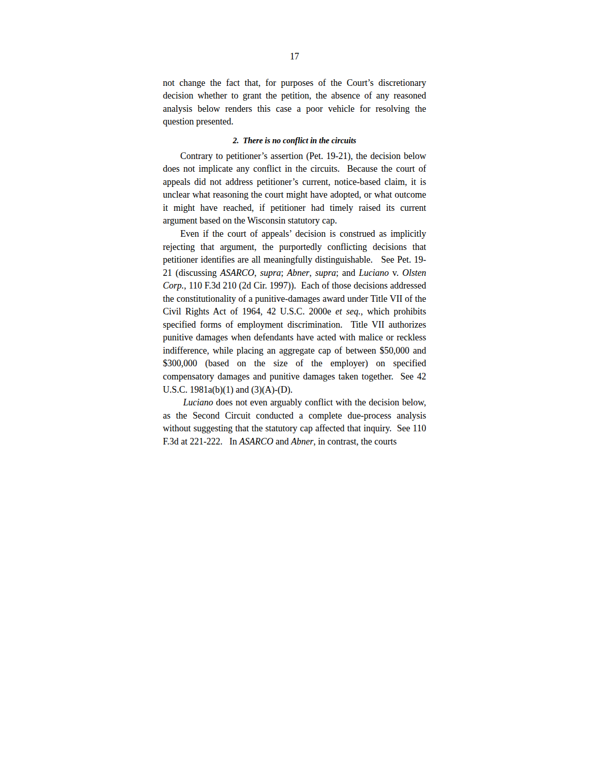17
not change the fact that, for purposes of the Court’s discretionary decision whether to grant the petition, the absence of any reasoned analysis below renders this case a poor vehicle for resolving the question presented.
2. There is no conflict in the circuits
Contrary to petitioner’s assertion (Pet. 19-21), the decision below does not implicate any conflict in the circuits. Because the court of appeals did not address petitioner’s current, notice-based claim, it is unclear what reasoning the court might have adopted, or what outcome it might have reached, if petitioner had timely raised its current argument based on the Wisconsin statutory cap.
Even if the court of appeals’ decision is construed as implicitly rejecting that argument, the purportedly conflicting decisions that petitioner identifies are all meaningfully distinguishable. See Pet. 19-21 (discussing ASARCO, supra; Abner, supra; and Luciano v. Olsten Corp., 110 F.3d 210 (2d Cir. 1997)). Each of those decisions addressed the constitutionality of a punitive-damages award under Title VII of the Civil Rights Act of 1964, 42 U.S.C. 2000e et seq., which prohibits specified forms of employment discrimination. Title VII authorizes punitive damages when defendants have acted with malice or reckless indifference, while placing an aggregate cap of between $50,000 and $300,000 (based on the size of the employer) on specified compensatory damages and punitive damages taken together. See 42 U.S.C. 1981a(b)(1) and (3)(A)-(D).
Luciano does not even arguably conflict with the decision below, as the Second Circuit conducted a complete due-process analysis without suggesting that the statutory cap affected that inquiry. See 110 F.3d at 221-222. In ASARCO and Abner, in contrast, the courts